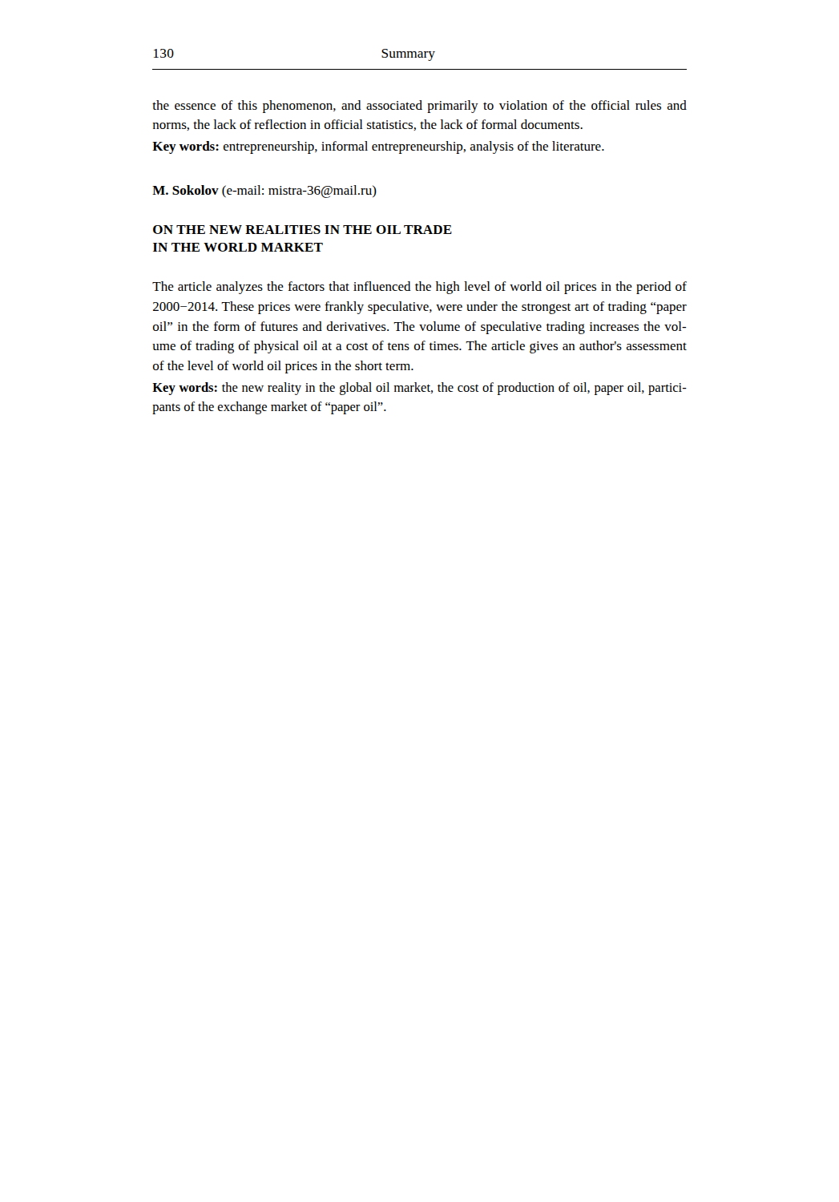130 Summary
the essence of this phenomenon, and associated primarily to violation of the official rules and norms, the lack of reflection in official statistics, the lack of formal documents.
Key words: entrepreneurship, informal entrepreneurship, analysis of the literature.
M. Sokolov (e-mail: mistra-36@mail.ru)
On the new realities in the oil trade
in the world market
The article analyzes the factors that influenced the high level of world oil prices in the period of 2000−2014. These prices were frankly speculative, were under the strongest art of trading “paper oil” in the form of futures and derivatives. The volume of speculative trading increases the volume of trading of physical oil at a cost of tens of times. The article gives an author's assessment of the level of world oil prices in the short term.
Key words: the new reality in the global oil market, the cost of production of oil, paper oil, participants of the exchange market of “paper oil”.